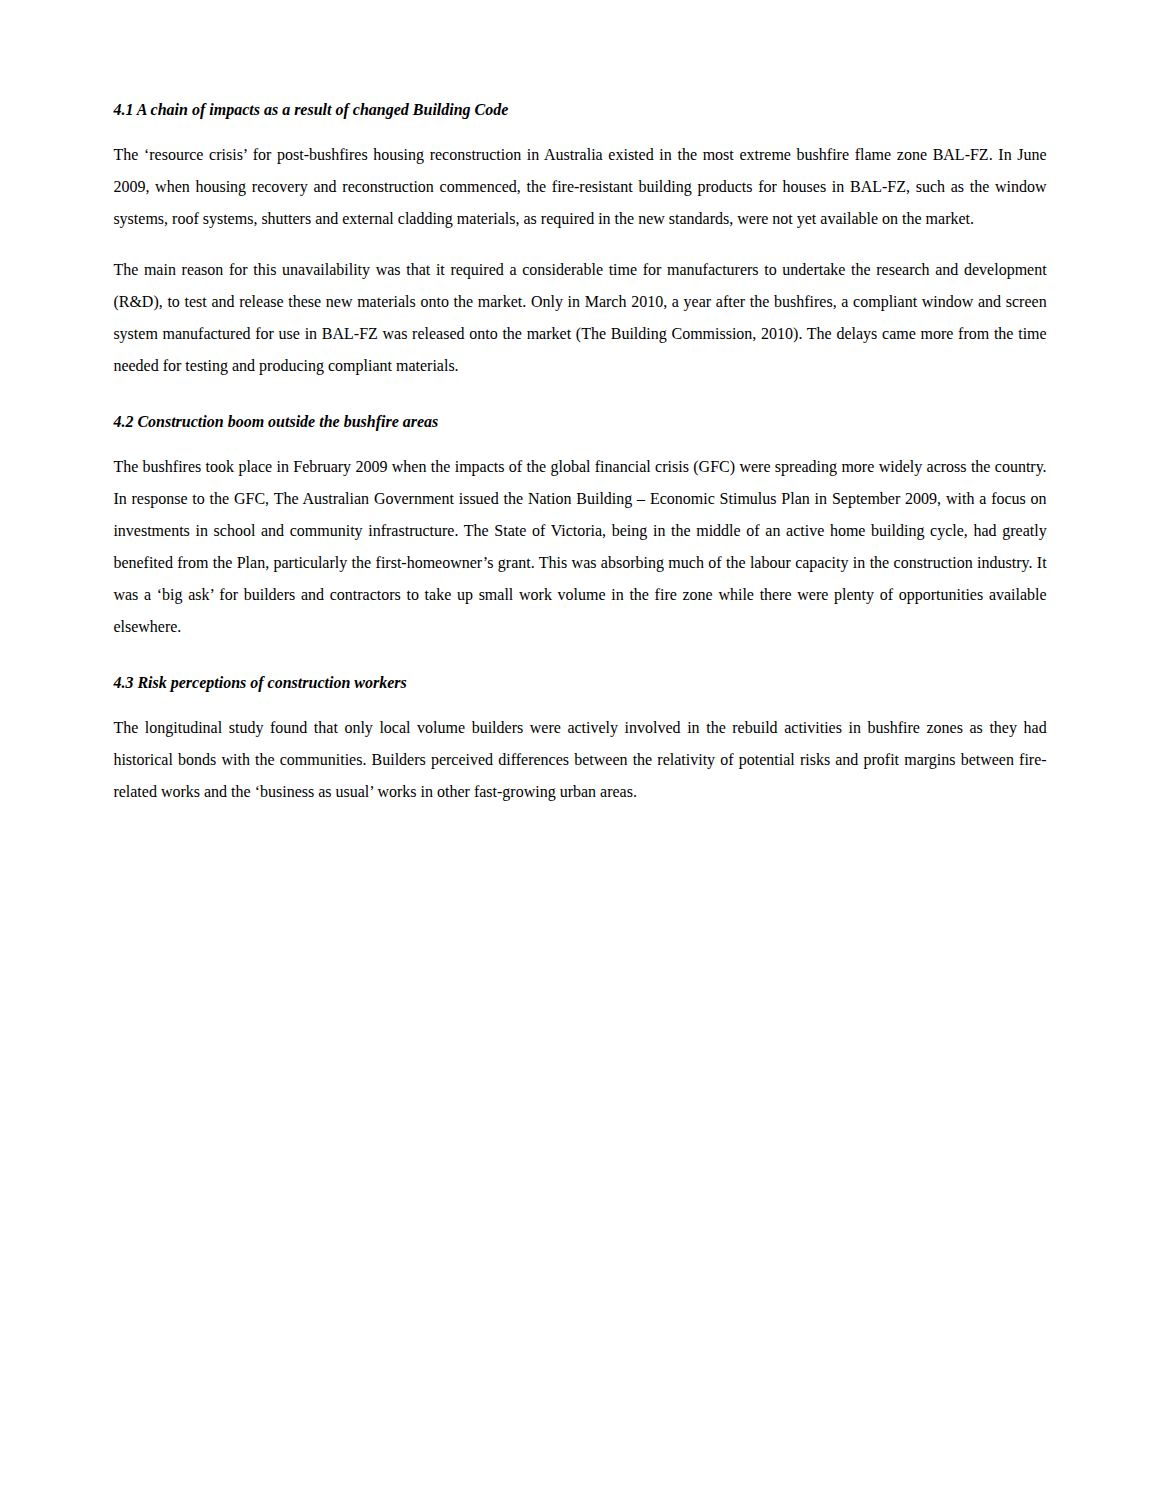4.1 A chain of impacts as a result of changed Building Code
The ‘resource crisis’ for post-bushfires housing reconstruction in Australia existed in the most extreme bushfire flame zone BAL-FZ. In June 2009, when housing recovery and reconstruction commenced, the fire-resistant building products for houses in BAL-FZ, such as the window systems, roof systems, shutters and external cladding materials, as required in the new standards, were not yet available on the market.
The main reason for this unavailability was that it required a considerable time for manufacturers to undertake the research and development (R&D), to test and release these new materials onto the market. Only in March 2010, a year after the bushfires, a compliant window and screen system manufactured for use in BAL-FZ was released onto the market (The Building Commission, 2010). The delays came more from the time needed for testing and producing compliant materials.
4.2 Construction boom outside the bushfire areas
The bushfires took place in February 2009 when the impacts of the global financial crisis (GFC) were spreading more widely across the country. In response to the GFC, The Australian Government issued the Nation Building – Economic Stimulus Plan in September 2009, with a focus on investments in school and community infrastructure. The State of Victoria, being in the middle of an active home building cycle, had greatly benefited from the Plan, particularly the first-homeowner’s grant. This was absorbing much of the labour capacity in the construction industry. It was a ‘big ask’ for builders and contractors to take up small work volume in the fire zone while there were plenty of opportunities available elsewhere.
4.3 Risk perceptions of construction workers
The longitudinal study found that only local volume builders were actively involved in the rebuild activities in bushfire zones as they had historical bonds with the communities. Builders perceived differences between the relativity of potential risks and profit margins between fire-related works and the ‘business as usual’ works in other fast-growing urban areas.